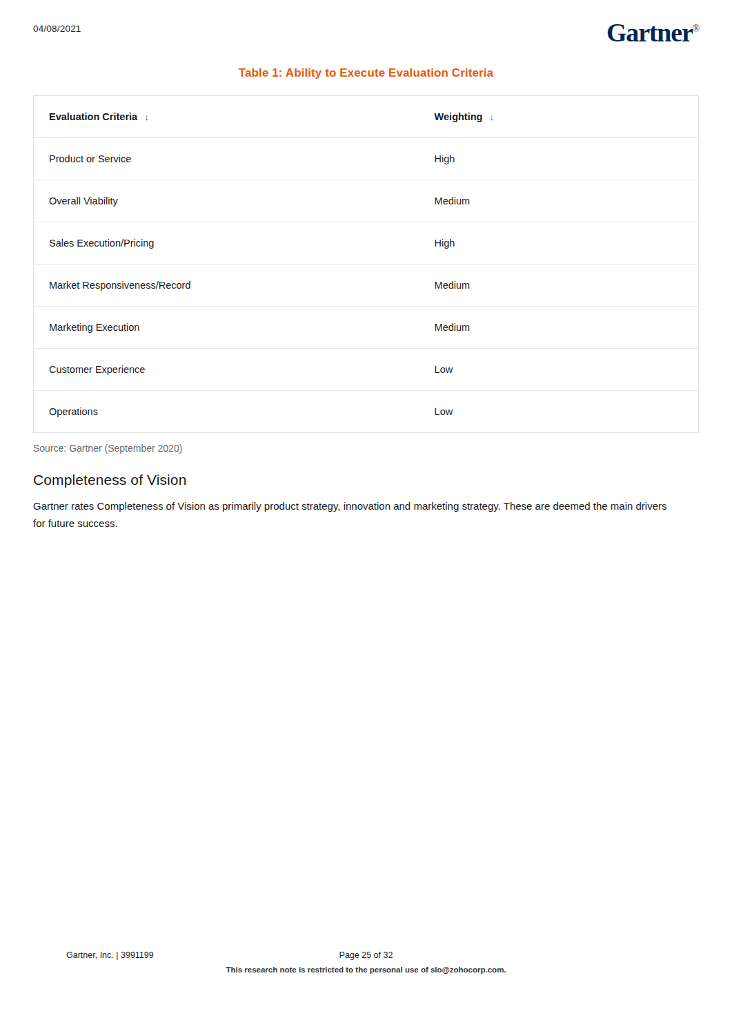04/08/2021
Gartner®
Table 1: Ability to Execute Evaluation Criteria
| Evaluation Criteria ↓ | Weighting ↓ |
| --- | --- |
| Product or Service | High |
| Overall Viability | Medium |
| Sales Execution/Pricing | High |
| Market Responsiveness/Record | Medium |
| Marketing Execution | Medium |
| Customer Experience | Low |
| Operations | Low |
Source: Gartner (September 2020)
Completeness of Vision
Gartner rates Completeness of Vision as primarily product strategy, innovation and marketing strategy. These are deemed the main drivers for future success.
Gartner, Inc. | 3991199 Page 25 of 32
This research note is restricted to the personal use of slo@zohocorp.com.